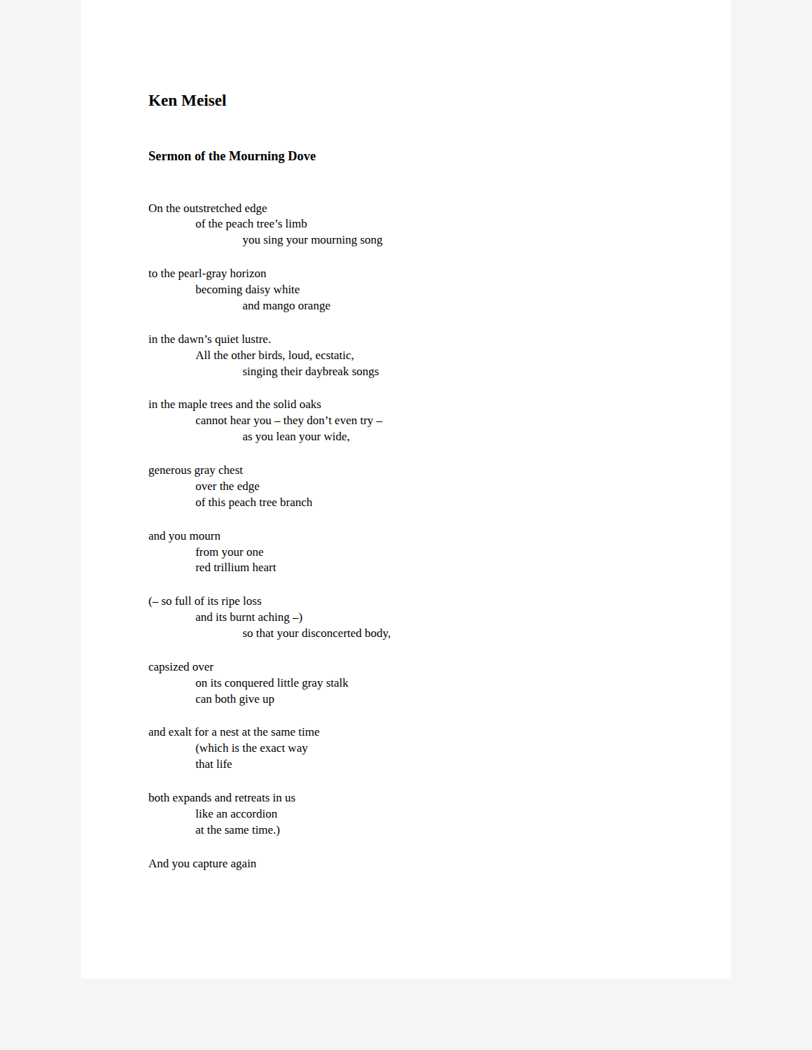Ken Meisel
Sermon of the Mourning Dove
On the outstretched edge
of the peach tree’s limb you sing your mourning song
to the pearl-gray horizon
becoming daisy white and mango orange
in the dawn’s quiet lustre.
All the other birds, loud, ecstatic, singing their daybreak songs
in the maple trees and the solid oaks
cannot hear you – they don’t even try – as you lean your wide,
generous gray chest
over the edge of this peach tree branch
and you mourn
from your one red trillium heart
(– so full of its ripe loss
and its burnt aching –) so that your disconcerted body,
capsized over
on its conquered little gray stalk can both give up
and exalt for a nest at the same time
(which is the exact way that life
both expands and retreats in us
like an accordion at the same time.)
And you capture again